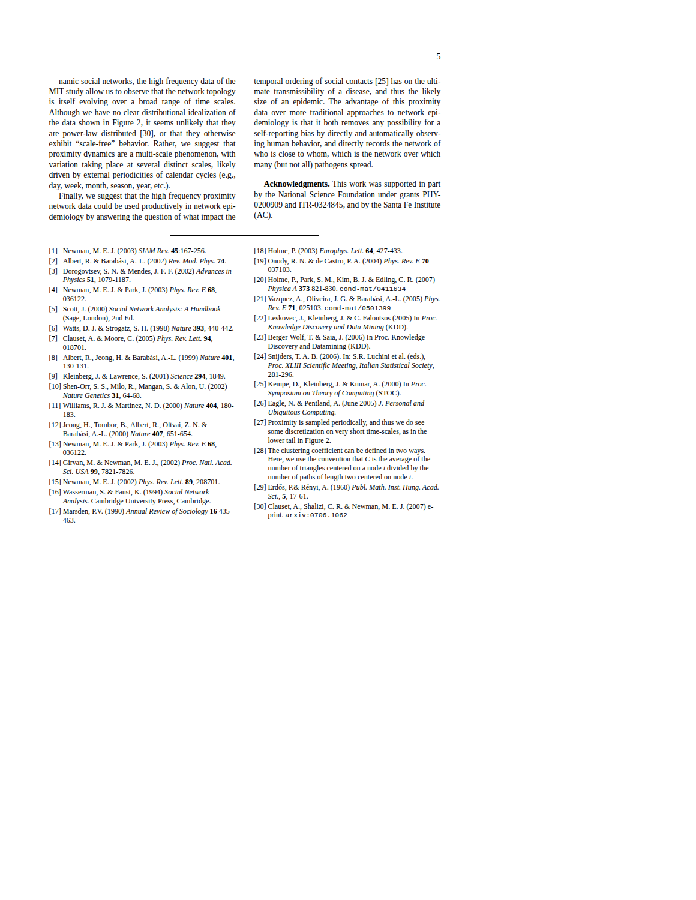5
namic social networks, the high frequency data of the MIT study allow us to observe that the network topology is itself evolving over a broad range of time scales. Although we have no clear distributional idealization of the data shown in Figure 2, it seems unlikely that they are power-law distributed [30], or that they otherwise exhibit “scale-free” behavior. Rather, we suggest that proximity dynamics are a multi-scale phenomenon, with variation taking place at several distinct scales, likely driven by external periodicities of calendar cycles (e.g., day, week, month, season, year, etc.).
Finally, we suggest that the high frequency proximity network data could be used productively in network epidemiology by answering the question of what impact the temporal ordering of social contacts [25] has on the ultimate transmissibility of a disease, and thus the likely size of an epidemic. The advantage of this proximity data over more traditional approaches to network epidemiology is that it both removes any possibility for a self-reporting bias by directly and automatically observing human behavior, and directly records the network of who is close to whom, which is the network over which many (but not all) pathogens spread.
Acknowledgments. This work was supported in part by the National Science Foundation under grants PHY-0200909 and ITR-0324845, and by the Santa Fe Institute (AC).
[1] Newman, M. E. J. (2003) SIAM Rev. 45:167-256.
[2] Albert, R. & Barabási, A.-L. (2002) Rev. Mod. Phys. 74.
[3] Dorogovtsev, S. N. & Mendes, J. F. F. (2002) Advances in Physics 51, 1079-1187.
[4] Newman, M. E. J. & Park, J. (2003) Phys. Rev. E 68, 036122.
[5] Scott, J. (2000) Social Network Analysis: A Handbook (Sage, London), 2nd Ed.
[6] Watts, D. J. & Strogatz, S. H. (1998) Nature 393, 440-442.
[7] Clauset, A. & Moore, C. (2005) Phys. Rev. Lett. 94, 018701.
[8] Albert, R., Jeong, H. & Barabási, A.-L. (1999) Nature 401, 130-131.
[9] Kleinberg, J. & Lawrence, S. (2001) Science 294, 1849.
[10] Shen-Orr, S. S., Milo, R., Mangan, S. & Alon, U. (2002) Nature Genetics 31, 64-68.
[11] Williams, R. J. & Martinez, N. D. (2000) Nature 404, 180-183.
[12] Jeong, H., Tombor, B., Albert, R., Oltvai, Z. N. & Barabási, A.-L. (2000) Nature 407, 651-654.
[13] Newman, M. E. J. & Park, J. (2003) Phys. Rev. E 68, 036122.
[14] Girvan, M. & Newman, M. E. J., (2002) Proc. Natl. Acad. Sci. USA 99, 7821-7826.
[15] Newman, M. E. J. (2002) Phys. Rev. Lett. 89, 208701.
[16] Wasserman, S. & Faust, K. (1994) Social Network Analysis. Cambridge University Press, Cambridge.
[17] Marsden, P.V. (1990) Annual Review of Sociology 16 435-463.
[18] Holme, P. (2003) Europhys. Lett. 64, 427-433.
[19] Onody, R. N. & de Castro, P. A. (2004) Phys. Rev. E 70 037103.
[20] Holme, P., Park, S. M., Kim, B. J. & Edling, C. R. (2007) Physica A 373 821-830. cond-mat/0411634
[21] Vazquez, A., Oliveira, J. G. & Barabási, A.-L. (2005) Phys. Rev. E 71, 025103. cond-mat/0501399
[22] Leskovec, J., Kleinberg, J. & C. Faloutsos (2005) In Proc. Knowledge Discovery and Data Mining (KDD).
[23] Berger-Wolf, T. & Saia, J. (2006) In Proc. Knowledge Discovery and Datamining (KDD).
[24] Snijders, T. A. B. (2006). In: S.R. Luchini et al. (eds.), Proc. XLIII Scientific Meeting, Italian Statistical Society, 281-296.
[25] Kempe, D., Kleinberg, J. & Kumar, A. (2000) In Proc. Symposium on Theory of Computing (STOC).
[26] Eagle, N. & Pentland, A. (June 2005) J. Personal and Ubiquitous Computing.
[27] Proximity is sampled periodically, and thus we do see some discretization on very short time-scales, as in the lower tail in Figure 2.
[28] The clustering coefficient can be defined in two ways. Here, we use the convention that C is the average of the number of triangles centered on a node i divided by the number of paths of length two centered on node i.
[29] Erdős, P.& Rényi, A. (1960) Publ. Math. Inst. Hung. Acad. Sci., 5, 17-61.
[30] Clauset, A., Shalizi, C. R. & Newman, M. E. J. (2007) e-print. arxiv:0706.1062